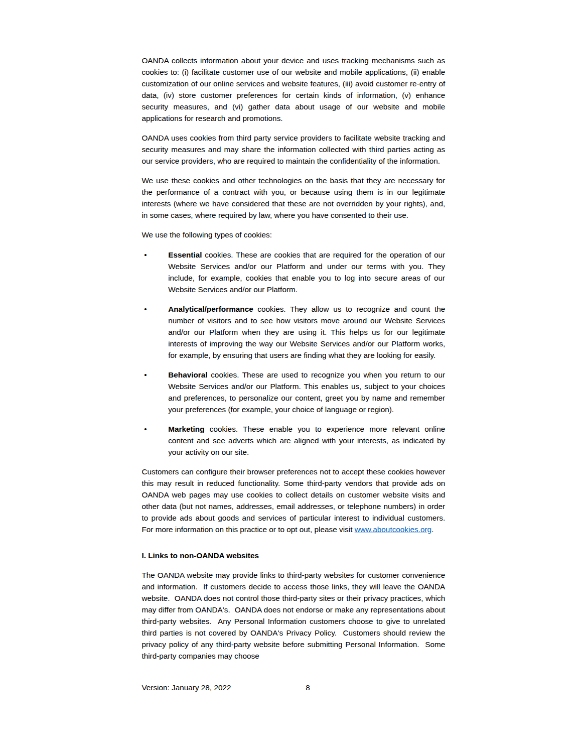OANDA collects information about your device and uses tracking mechanisms such as cookies to: (i) facilitate customer use of our website and mobile applications, (ii) enable customization of our online services and website features, (iii) avoid customer re-entry of data, (iv) store customer preferences for certain kinds of information, (v) enhance security measures, and (vi) gather data about usage of our website and mobile applications for research and promotions.
OANDA uses cookies from third party service providers to facilitate website tracking and security measures and may share the information collected with third parties acting as our service providers, who are required to maintain the confidentiality of the information.
We use these cookies and other technologies on the basis that they are necessary for the performance of a contract with you, or because using them is in our legitimate interests (where we have considered that these are not overridden by your rights), and, in some cases, where required by law, where you have consented to their use.
We use the following types of cookies:
Essential cookies. These are cookies that are required for the operation of our Website Services and/or our Platform and under our terms with you. They include, for example, cookies that enable you to log into secure areas of our Website Services and/or our Platform.
Analytical/performance cookies. They allow us to recognize and count the number of visitors and to see how visitors move around our Website Services and/or our Platform when they are using it. This helps us for our legitimate interests of improving the way our Website Services and/or our Platform works, for example, by ensuring that users are finding what they are looking for easily.
Behavioral cookies. These are used to recognize you when you return to our Website Services and/or our Platform. This enables us, subject to your choices and preferences, to personalize our content, greet you by name and remember your preferences (for example, your choice of language or region).
Marketing cookies. These enable you to experience more relevant online content and see adverts which are aligned with your interests, as indicated by your activity on our site.
Customers can configure their browser preferences not to accept these cookies however this may result in reduced functionality. Some third-party vendors that provide ads on OANDA web pages may use cookies to collect details on customer website visits and other data (but not names, addresses, email addresses, or telephone numbers) in order to provide ads about goods and services of particular interest to individual customers. For more information on this practice or to opt out, please visit www.aboutcookies.org.
I. Links to non-OANDA websites
The OANDA website may provide links to third-party websites for customer convenience and information. If customers decide to access those links, they will leave the OANDA website. OANDA does not control those third-party sites or their privacy practices, which may differ from OANDA's. OANDA does not endorse or make any representations about third-party websites. Any Personal Information customers choose to give to unrelated third parties is not covered by OANDA's Privacy Policy. Customers should review the privacy policy of any third-party website before submitting Personal Information. Some third-party companies may choose
Version: January 28, 2022 8